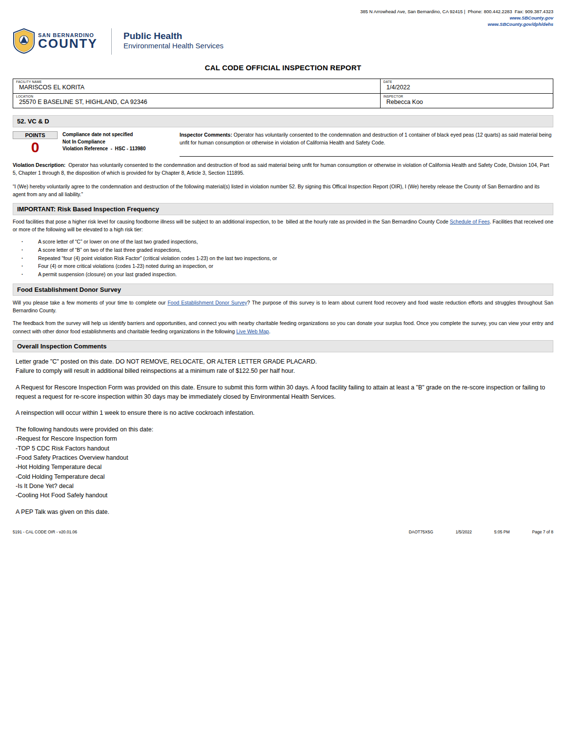385 N Arrowhead Ave, San Bernardino, CA 92415 | Phone: 800.442.2283 Fax: 909.387.4323
www.SBCounty.gov
www.SBCounty.gov/dph/dehs
SAN BERNARDINO COUNTY
Public Health
Environmental Health Services
CAL CODE OFFICIAL INSPECTION REPORT
| FACILITY NAME MARISCOS EL KORITA | DATE 1/4/2022 |
| LOCATION 25570 E BASELINE ST, HIGHLAND, CA 92346 | INSPECTOR Rebecca Koo |
52. VC & D
POINTS
0
Compliance date not specified
Not In Compliance
Violation Reference - HSC - 113980
Inspector Comments: Operator has voluntarily consented to the condemnation and destruction of 1 container of black eyed peas (12 quarts) as said material being unfit for human consumption or otherwise in violation of California Health and Safety Code.
Violation Description: Operator has voluntarily consented to the condemnation and destruction of food as said material being unfit for human consumption or otherwise in violation of California Health and Safety Code, Division 104, Part 5, Chapter 1 through 8, the disposition of which is provided for by Chapter 8, Article 3, Section 111895.
“I (We) hereby voluntarily agree to the condemnation and destruction of the following material(s) listed in violation number 52. By signing this Offical Inspection Report (OIR), I (We) hereby release the County of San Bernardino and its agent from any and all liability.”
IMPORTANT: Risk Based Inspection Frequency
Food facilities that pose a higher risk level for causing foodborne illness will be subject to an additional inspection, to be billed at the hourly rate as provided in the San Bernardino County Code Schedule of Fees. Facilities that received one or more of the following will be elevated to a high risk tier:
A score letter of “C” or lower on one of the last two graded inspections,
A score letter of “B” on two of the last three graded inspections,
Repeated “four (4) point violation Risk Factor” (critical violation codes 1-23) on the last two inspections, or
Four (4) or more critical violations (codes 1-23) noted during an inspection, or
A permit suspension (closure) on your last graded inspection.
Food Establishment Donor Survey
Will you please take a few moments of your time to complete our Food Establishment Donor Survey? The purpose of this survey is to learn about current food recovery and food waste reduction efforts and struggles throughout San Bernardino County.
The feedback from the survey will help us identify barriers and opportunities, and connect you with nearby charitable feeding organizations so you can donate your surplus food. Once you complete the survey, you can view your entry and connect with other donor food establishments and charitable feeding organizations in the following Live Web Map.
Overall Inspection Comments
Letter grade "C" posted on this date. DO NOT REMOVE, RELOCATE, OR ALTER LETTER GRADE PLACARD.
Failure to comply will result in additional billed reinspections at a minimum rate of $122.50 per half hour.
A Request for Rescore Inspection Form was provided on this date. Ensure to submit this form within 30 days. A food facility failing to attain at least a "B" grade on the re-score inspection or failing to request a request for re-score inspection within 30 days may be immediately closed by Environmental Health Services.
A reinspection will occur within 1 week to ensure there is no active cockroach infestation.
The following handouts were provided on this date:
-Request for Rescore Inspection form
-TOP 5 CDC Risk Factors handout
-Food Safety Practices Overview handout
-Hot Holding Temperature decal
-Cold Holding Temperature decal
-Is It Done Yet? decal
-Cooling Hot Food Safely handout
A PEP Talk was given on this date.
5191 - CAL CODE OIR - v20.01.06
DAOT75X5G 1/5/2022 5:05 PM Page 7 of 8